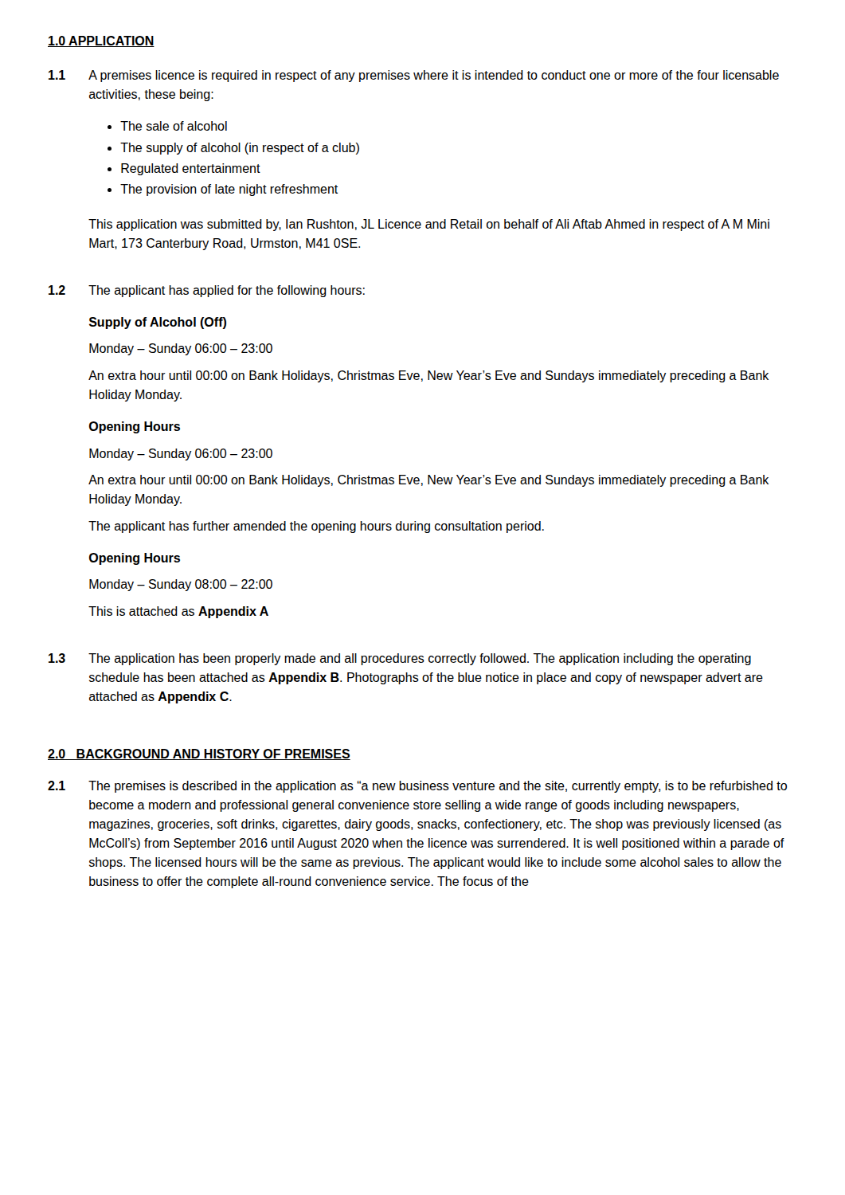1.0 APPLICATION
1.1
A premises licence is required in respect of any premises where it is intended to conduct one or more of the four licensable activities, these being:
The sale of alcohol
The supply of alcohol (in respect of a club)
Regulated entertainment
The provision of late night refreshment
This application was submitted by, Ian Rushton, JL Licence and Retail on behalf of Ali Aftab Ahmed in respect of A M Mini Mart, 173 Canterbury Road, Urmston, M41 0SE.
1.2
The applicant has applied for the following hours:
Supply of Alcohol (Off)
Monday – Sunday 06:00 – 23:00
An extra hour until 00:00 on Bank Holidays, Christmas Eve, New Year’s Eve and Sundays immediately preceding a Bank Holiday Monday.
Opening Hours
Monday – Sunday 06:00 – 23:00
An extra hour until 00:00 on Bank Holidays, Christmas Eve, New Year’s Eve and Sundays immediately preceding a Bank Holiday Monday.
The applicant has further amended the opening hours during consultation period.
Opening Hours
Monday – Sunday 08:00 – 22:00
This is attached as Appendix A
1.3
The application has been properly made and all procedures correctly followed. The application including the operating schedule has been attached as Appendix B. Photographs of the blue notice in place and copy of newspaper advert are attached as Appendix C.
2.0 BACKGROUND AND HISTORY OF PREMISES
2.1
The premises is described in the application as “a new business venture and the site, currently empty, is to be refurbished to become a modern and professional general convenience store selling a wide range of goods including newspapers, magazines, groceries, soft drinks, cigarettes, dairy goods, snacks, confectionery, etc. The shop was previously licensed (as McColl’s) from September 2016 until August 2020 when the licence was surrendered. It is well positioned within a parade of shops. The licensed hours will be the same as previous. The applicant would like to include some alcohol sales to allow the business to offer the complete all-round convenience service. The focus of the